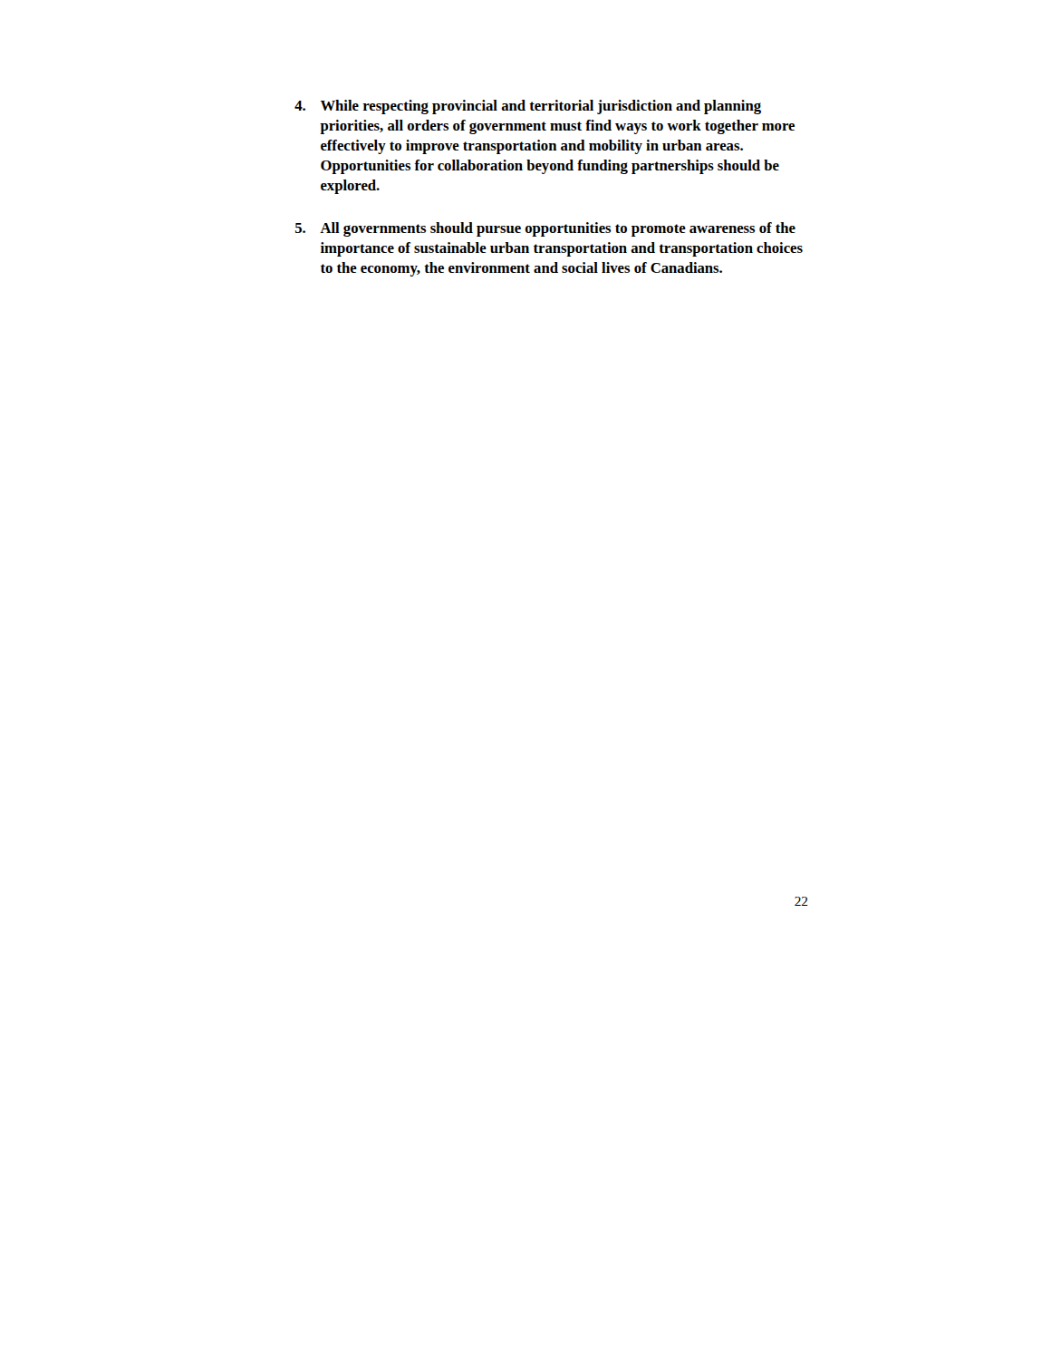While respecting provincial and territorial jurisdiction and planning priorities, all orders of government must find ways to work together more effectively to improve transportation and mobility in urban areas. Opportunities for collaboration beyond funding partnerships should be explored.
All governments should pursue opportunities to promote awareness of the importance of sustainable urban transportation and transportation choices to the economy, the environment and social lives of Canadians.
22